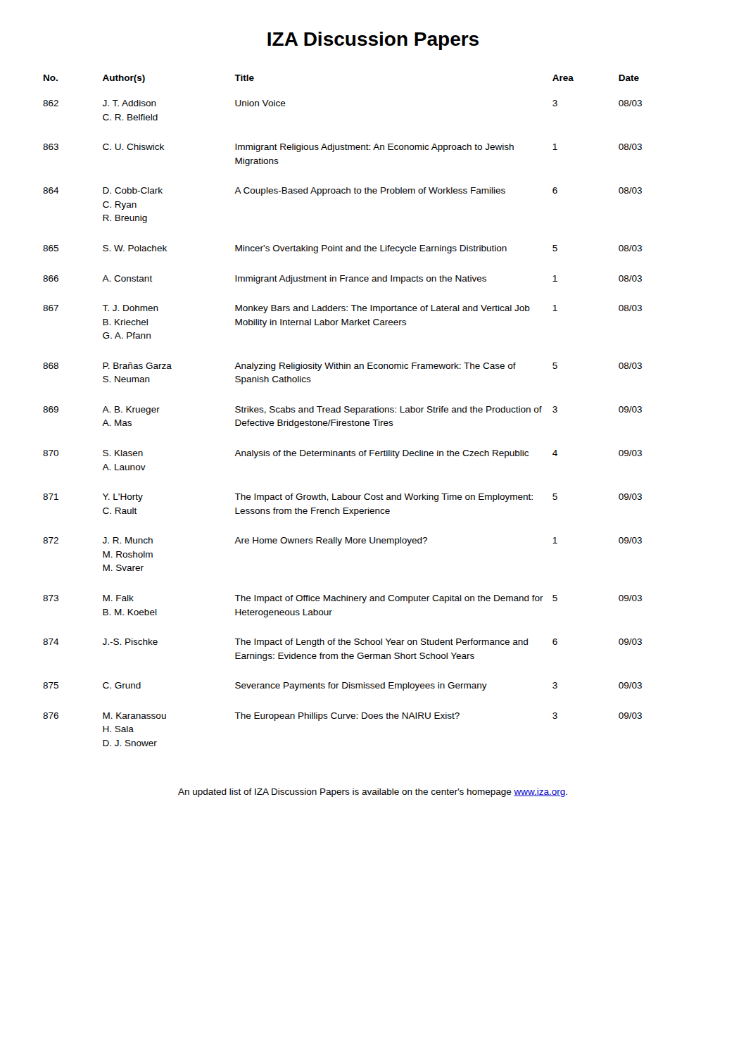IZA Discussion Papers
| No. | Author(s) | Title | Area | Date |
| --- | --- | --- | --- | --- |
| 862 | J. T. Addison C. R. Belfield | Union Voice | 3 | 08/03 |
| 863 | C. U. Chiswick | Immigrant Religious Adjustment: An Economic Approach to Jewish Migrations | 1 | 08/03 |
| 864 | D. Cobb-Clark C. Ryan R. Breunig | A Couples-Based Approach to the Problem of Workless Families | 6 | 08/03 |
| 865 | S. W. Polachek | Mincer's Overtaking Point and the Lifecycle Earnings Distribution | 5 | 08/03 |
| 866 | A. Constant | Immigrant Adjustment in France and Impacts on the Natives | 1 | 08/03 |
| 867 | T. J. Dohmen B. Kriechel G. A. Pfann | Monkey Bars and Ladders: The Importance of Lateral and Vertical Job Mobility in Internal Labor Market Careers | 1 | 08/03 |
| 868 | P. Brañas Garza S. Neuman | Analyzing Religiosity Within an Economic Framework: The Case of Spanish Catholics | 5 | 08/03 |
| 869 | A. B. Krueger A. Mas | Strikes, Scabs and Tread Separations: Labor Strife and the Production of Defective Bridgestone/Firestone Tires | 3 | 09/03 |
| 870 | S. Klasen A. Launov | Analysis of the Determinants of Fertility Decline in the Czech Republic | 4 | 09/03 |
| 871 | Y. L'Horty C. Rault | The Impact of Growth, Labour Cost and Working Time on Employment: Lessons from the French Experience | 5 | 09/03 |
| 872 | J. R. Munch M. Rosholm M. Svarer | Are Home Owners Really More Unemployed? | 1 | 09/03 |
| 873 | M. Falk B. M. Koebel | The Impact of Office Machinery and Computer Capital on the Demand for Heterogeneous Labour | 5 | 09/03 |
| 874 | J.-S. Pischke | The Impact of Length of the School Year on Student Performance and Earnings: Evidence from the German Short School Years | 6 | 09/03 |
| 875 | C. Grund | Severance Payments for Dismissed Employees in Germany | 3 | 09/03 |
| 876 | M. Karanassou H. Sala D. J. Snower | The European Phillips Curve: Does the NAIRU Exist? | 3 | 09/03 |
An updated list of IZA Discussion Papers is available on the center's homepage www.iza.org.